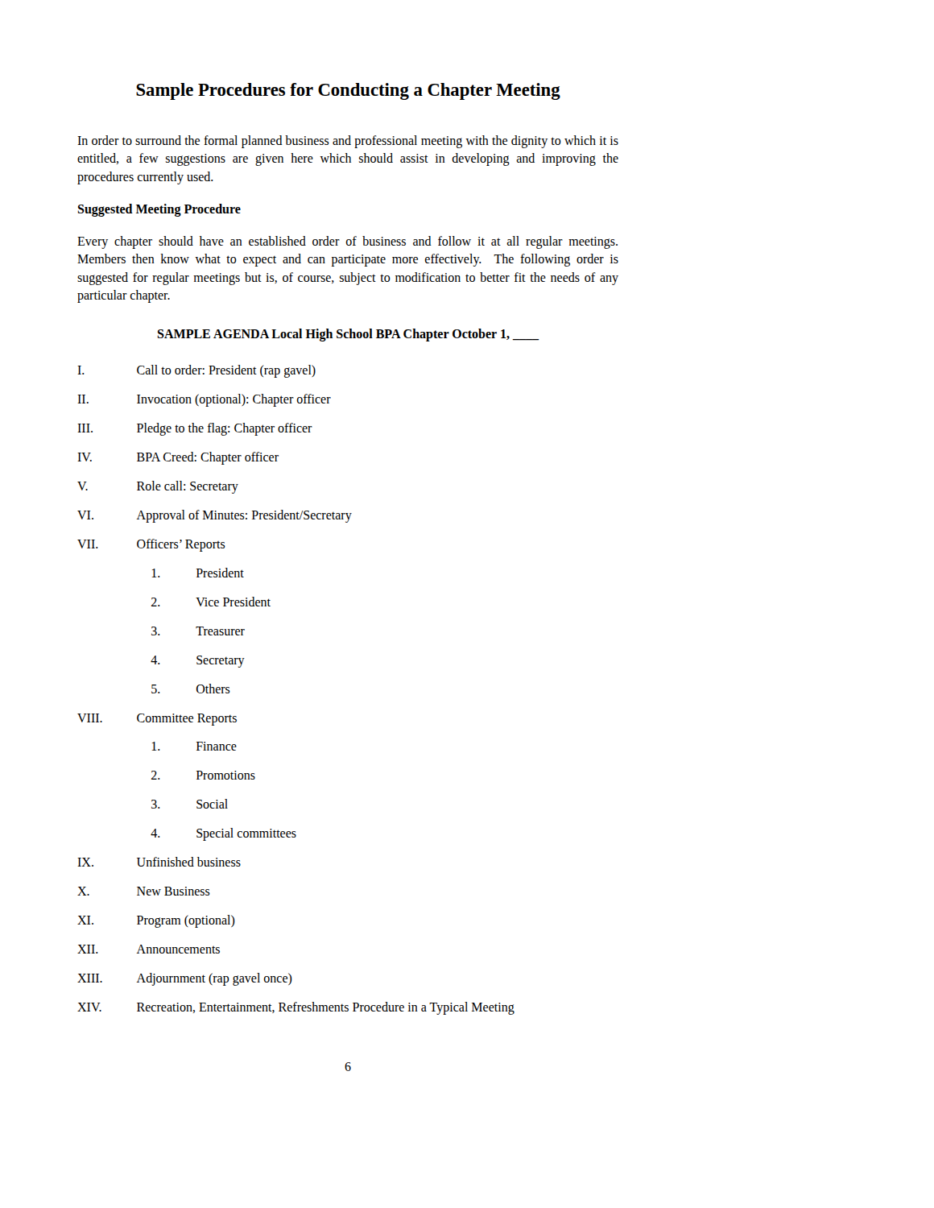Sample Procedures for Conducting a Chapter Meeting
In order to surround the formal planned business and professional meeting with the dignity to which it is entitled, a few suggestions are given here which should assist in developing and improving the procedures currently used.
Suggested Meeting Procedure
Every chapter should have an established order of business and follow it at all regular meetings. Members then know what to expect and can participate more effectively. The following order is suggested for regular meetings but is, of course, subject to modification to better fit the needs of any particular chapter.
SAMPLE AGENDA Local High School BPA Chapter October 1, ____
I. Call to order: President (rap gavel)
II. Invocation (optional): Chapter officer
III. Pledge to the flag: Chapter officer
IV. BPA Creed: Chapter officer
V. Role call: Secretary
VI. Approval of Minutes: President/Secretary
VII. Officers’ Reports
1. President
2. Vice President
3. Treasurer
4. Secretary
5. Others
VIII. Committee Reports
1. Finance
2. Promotions
3. Social
4. Special committees
IX. Unfinished business
X. New Business
XI. Program (optional)
XII. Announcements
XIII. Adjournment (rap gavel once)
XIV. Recreation, Entertainment, Refreshments Procedure in a Typical Meeting
6